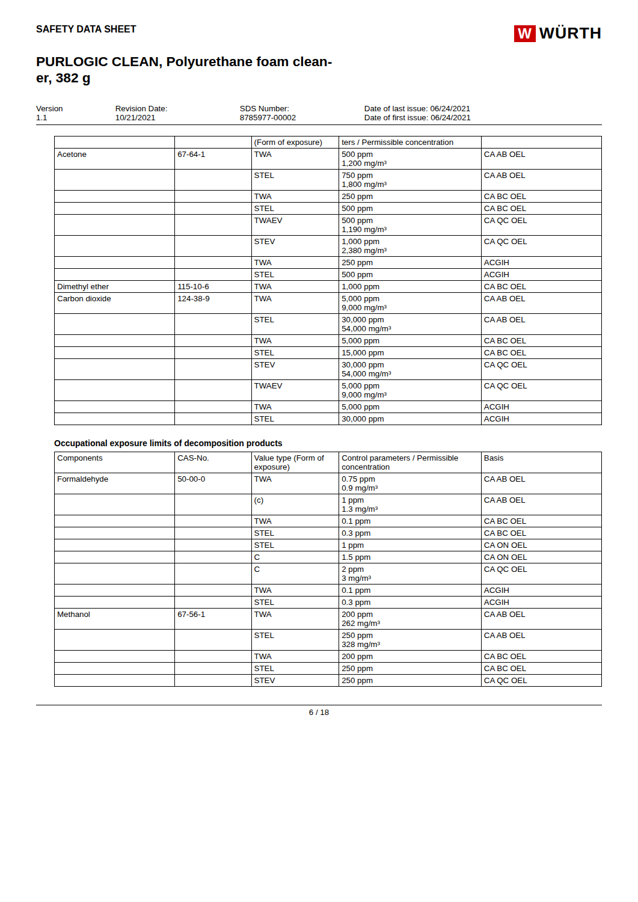SAFETY DATA SHEET
WWÜRTH
PURLOGIC CLEAN, Polyurethane foam clean-
er, 382 g
| Version 1.1 | Revision Date: 10/21/2021 | SDS Number: 8785977-00002 | Date of last issue: 06/24/2021 Date of first issue: 06/24/2021 |
| | | (Form of exposure) | ters / Permissible concentration | |
| Acetone | 67-64-1 | TWA | 500 ppm 1,200 mg/m³ | CA AB OEL |
| | | STEL | 750 ppm 1,800 mg/m³ | CA AB OEL |
| | | TWA | 250 ppm | CA BC OEL |
| | | STEL | 500 ppm | CA BC OEL |
| | | TWAEV | 500 ppm 1,190 mg/m³ | CA QC OEL |
| | | STEV | 1,000 ppm 2,380 mg/m³ | CA QC OEL |
| | | TWA | 250 ppm | ACGIH |
| | | STEL | 500 ppm | ACGIH |
| Dimethyl ether | 115-10-6 | TWA | 1,000 ppm | CA BC OEL |
| Carbon dioxide | 124-38-9 | TWA | 5,000 ppm 9,000 mg/m³ | CA AB OEL |
| | | STEL | 30,000 ppm 54,000 mg/m³ | CA AB OEL |
| | | TWA | 5,000 ppm | CA BC OEL |
| | | STEL | 15,000 ppm | CA BC OEL |
| | | STEV | 30,000 ppm 54,000 mg/m³ | CA QC OEL |
| | | TWAEV | 5,000 ppm 9,000 mg/m³ | CA QC OEL |
| | | TWA | 5,000 ppm | ACGIH |
| | | STEL | 30,000 ppm | ACGIH |
Occupational exposure limits of decomposition products
| Components | CAS-No. | Value type (Form of exposure) | Control parameters / Permissible concentration | Basis |
| --- | --- | --- | --- | --- |
| Formaldehyde | 50-00-0 | TWA | 0.75 ppm 0.9 mg/m³ | CA AB OEL |
| | | (c) | 1 ppm 1.3 mg/m³ | CA AB OEL |
| | | TWA | 0.1 ppm | CA BC OEL |
| | | STEL | 0.3 ppm | CA BC OEL |
| | | STEL | 1 ppm | CA ON OEL |
| | | C | 1.5 ppm | CA ON OEL |
| | | C | 2 ppm 3 mg/m³ | CA QC OEL |
| | | TWA | 0.1 ppm | ACGIH |
| | | STEL | 0.3 ppm | ACGIH |
| Methanol | 67-56-1 | TWA | 200 ppm 262 mg/m³ | CA AB OEL |
| | | STEL | 250 ppm 328 mg/m³ | CA AB OEL |
| | | TWA | 200 ppm | CA BC OEL |
| | | STEL | 250 ppm | CA BC OEL |
| | | STEV | 250 ppm | CA QC OEL |
6 / 18